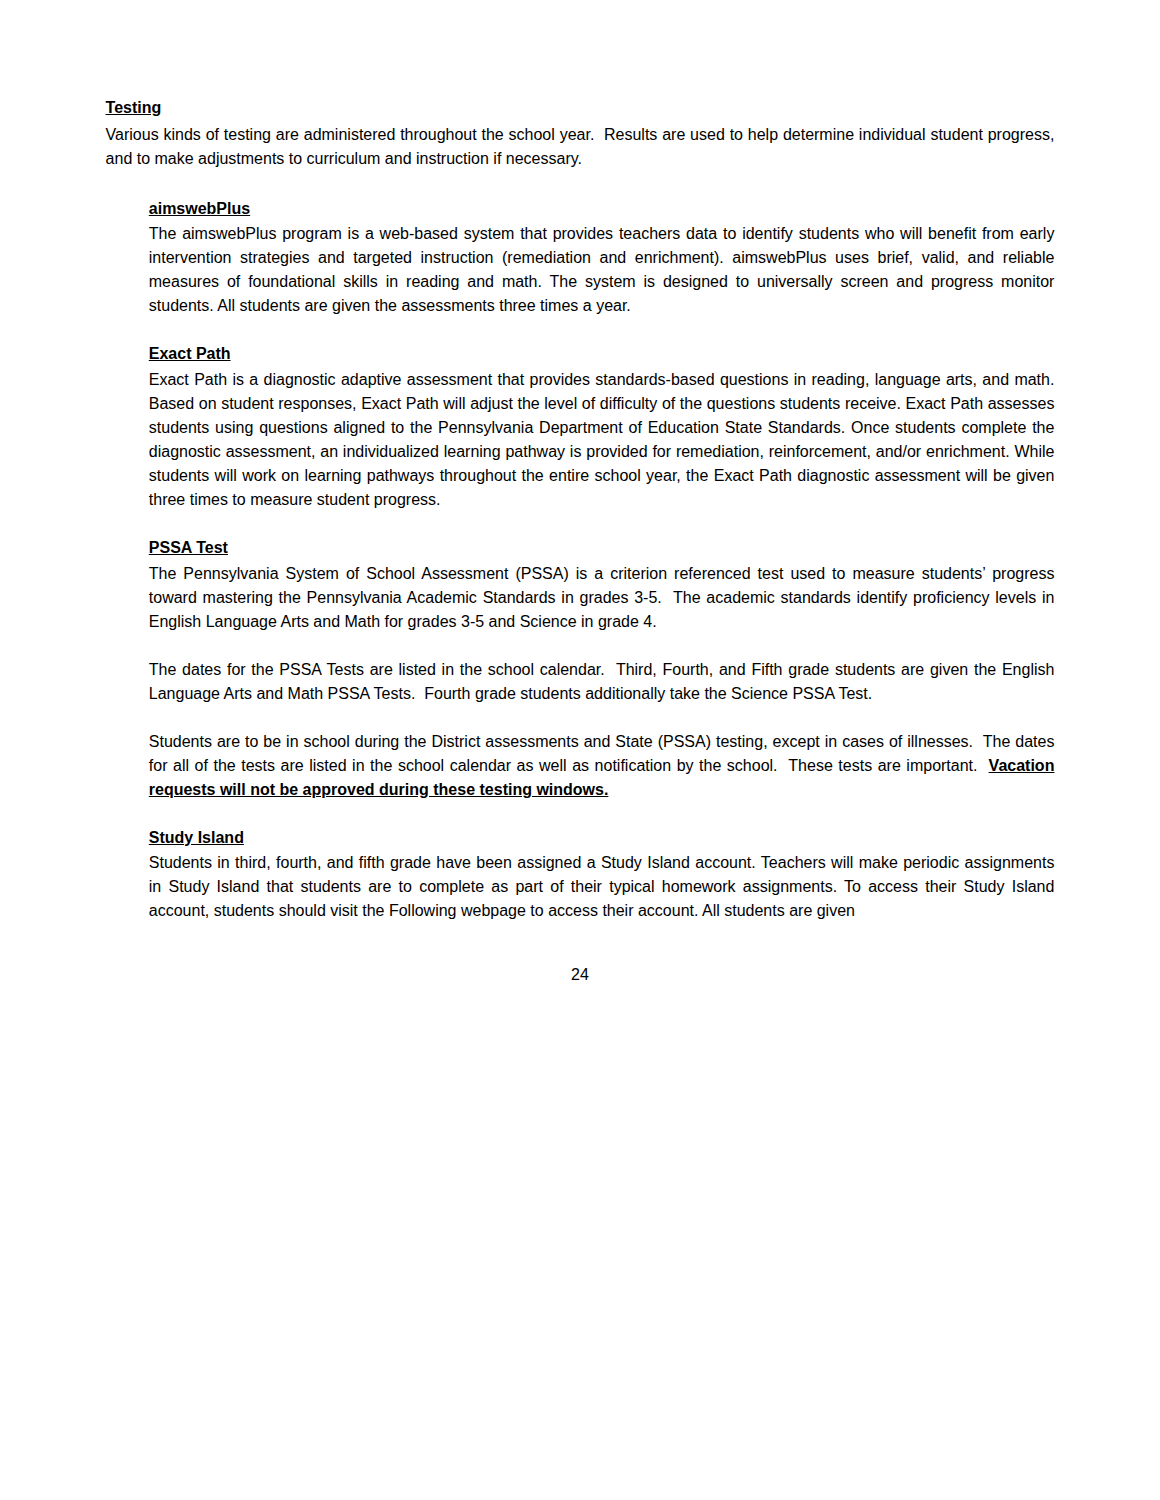Testing
Various kinds of testing are administered throughout the school year. Results are used to help determine individual student progress, and to make adjustments to curriculum and instruction if necessary.
aimswebPlus
The aimswebPlus program is a web-based system that provides teachers data to identify students who will benefit from early intervention strategies and targeted instruction (remediation and enrichment). aimswebPlus uses brief, valid, and reliable measures of foundational skills in reading and math. The system is designed to universally screen and progress monitor students. All students are given the assessments three times a year.
Exact Path
Exact Path is a diagnostic adaptive assessment that provides standards-based questions in reading, language arts, and math. Based on student responses, Exact Path will adjust the level of difficulty of the questions students receive. Exact Path assesses students using questions aligned to the Pennsylvania Department of Education State Standards. Once students complete the diagnostic assessment, an individualized learning pathway is provided for remediation, reinforcement, and/or enrichment. While students will work on learning pathways throughout the entire school year, the Exact Path diagnostic assessment will be given three times to measure student progress.
PSSA Test
The Pennsylvania System of School Assessment (PSSA) is a criterion referenced test used to measure students’ progress toward mastering the Pennsylvania Academic Standards in grades 3-5. The academic standards identify proficiency levels in English Language Arts and Math for grades 3-5 and Science in grade 4.
The dates for the PSSA Tests are listed in the school calendar. Third, Fourth, and Fifth grade students are given the English Language Arts and Math PSSA Tests. Fourth grade students additionally take the Science PSSA Test.
Students are to be in school during the District assessments and State (PSSA) testing, except in cases of illnesses. The dates for all of the tests are listed in the school calendar as well as notification by the school. These tests are important. Vacation requests will not be approved during these testing windows.
Study Island
Students in third, fourth, and fifth grade have been assigned a Study Island account. Teachers will make periodic assignments in Study Island that students are to complete as part of their typical homework assignments. To access their Study Island account, students should visit the Following webpage to access their account. All students are given
24